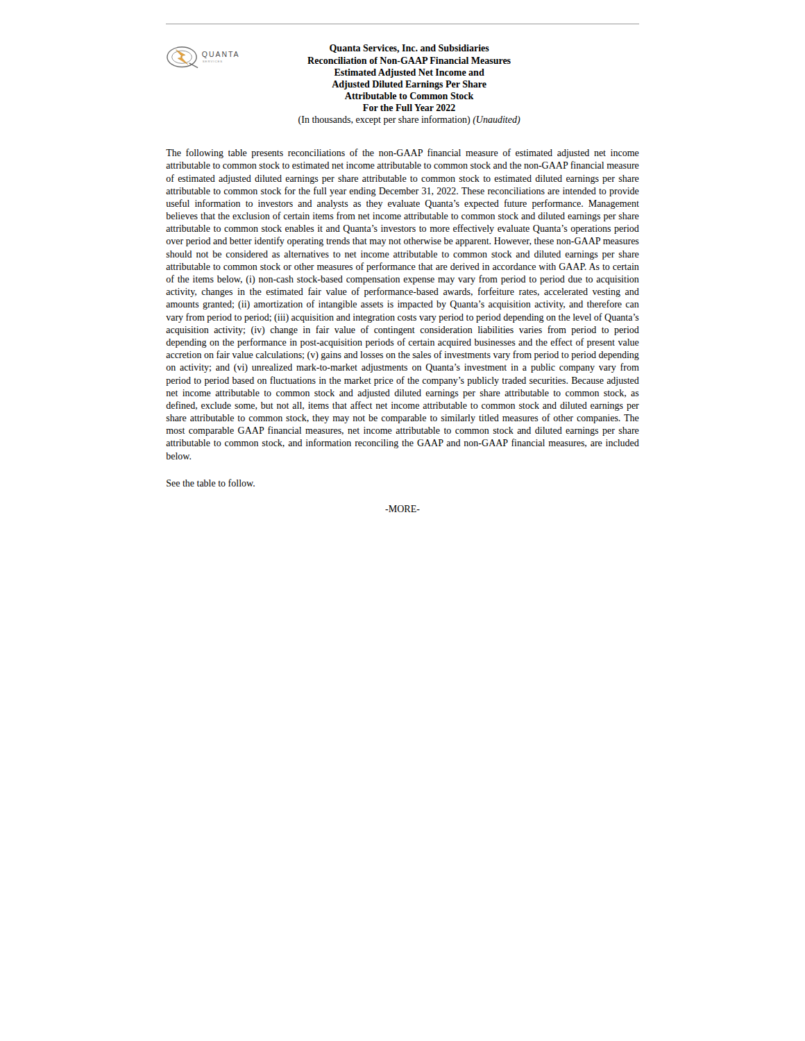QUANTA SERVICES
Quanta Services, Inc. and Subsidiaries Reconciliation of Non-GAAP Financial Measures Estimated Adjusted Net Income and Adjusted Diluted Earnings Per Share Attributable to Common Stock For the Full Year 2022
(In thousands, except per share information) (Unaudited)
The following table presents reconciliations of the non-GAAP financial measure of estimated adjusted net income attributable to common stock to estimated net income attributable to common stock and the non-GAAP financial measure of estimated adjusted diluted earnings per share attributable to common stock to estimated diluted earnings per share attributable to common stock for the full year ending December 31, 2022. These reconciliations are intended to provide useful information to investors and analysts as they evaluate Quanta’s expected future performance. Management believes that the exclusion of certain items from net income attributable to common stock and diluted earnings per share attributable to common stock enables it and Quanta’s investors to more effectively evaluate Quanta’s operations period over period and better identify operating trends that may not otherwise be apparent. However, these non-GAAP measures should not be considered as alternatives to net income attributable to common stock and diluted earnings per share attributable to common stock or other measures of performance that are derived in accordance with GAAP. As to certain of the items below, (i) non-cash stock-based compensation expense may vary from period to period due to acquisition activity, changes in the estimated fair value of performance-based awards, forfeiture rates, accelerated vesting and amounts granted; (ii) amortization of intangible assets is impacted by Quanta’s acquisition activity, and therefore can vary from period to period; (iii) acquisition and integration costs vary period to period depending on the level of Quanta’s acquisition activity; (iv) change in fair value of contingent consideration liabilities varies from period to period depending on the performance in post-acquisition periods of certain acquired businesses and the effect of present value accretion on fair value calculations; (v) gains and losses on the sales of investments vary from period to period depending on activity; and (vi) unrealized mark-to-market adjustments on Quanta’s investment in a public company vary from period to period based on fluctuations in the market price of the company’s publicly traded securities. Because adjusted net income attributable to common stock and adjusted diluted earnings per share attributable to common stock, as defined, exclude some, but not all, items that affect net income attributable to common stock and diluted earnings per share attributable to common stock, they may not be comparable to similarly titled measures of other companies. The most comparable GAAP financial measures, net income attributable to common stock and diluted earnings per share attributable to common stock, and information reconciling the GAAP and non-GAAP financial measures, are included below.
See the table to follow.
-MORE-